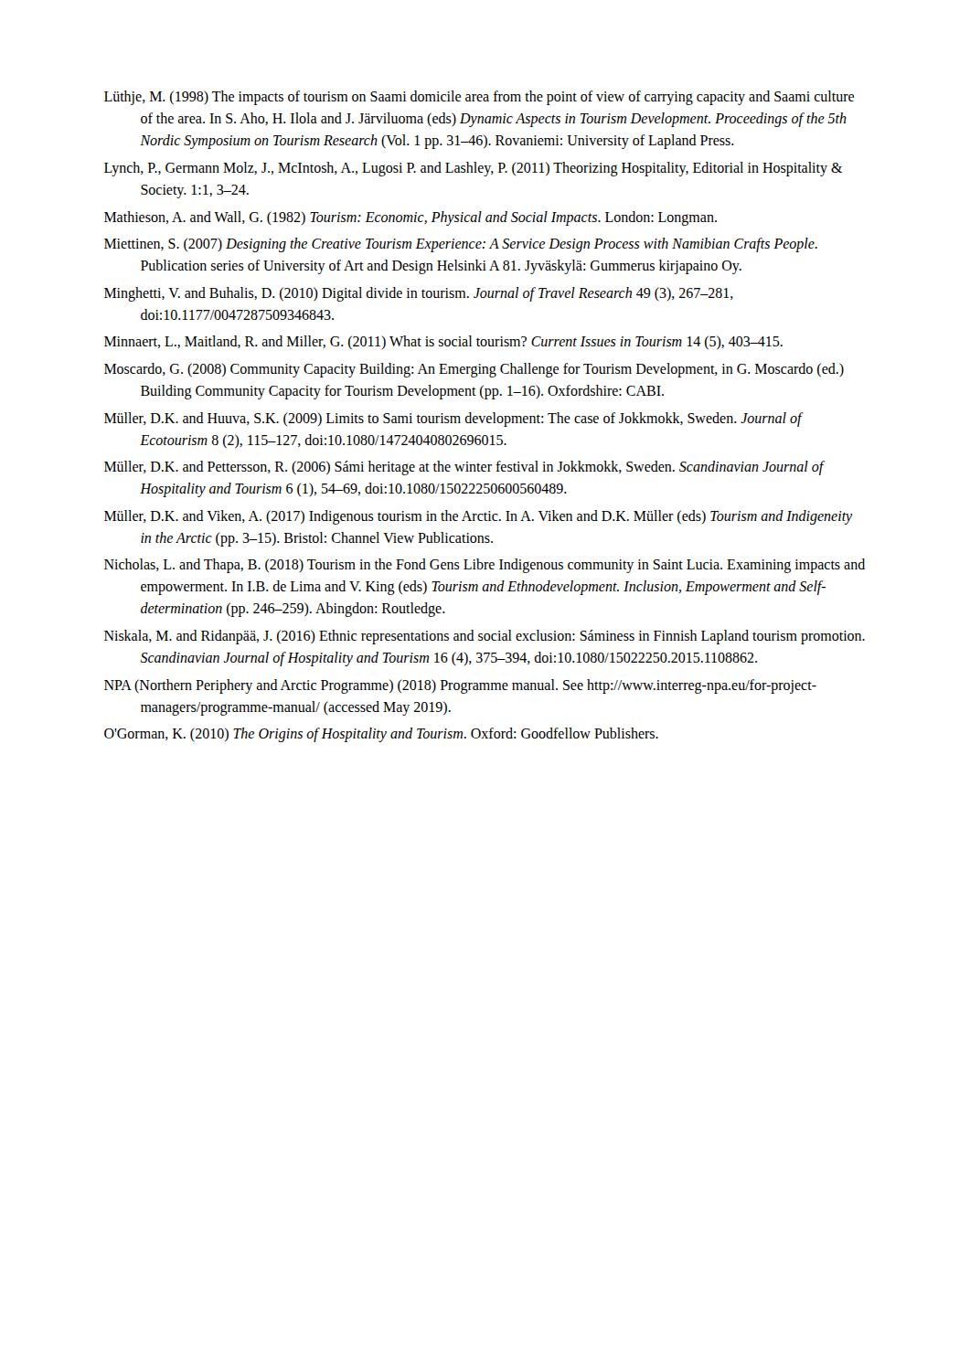Lüthje, M. (1998) The impacts of tourism on Saami domicile area from the point of view of carrying capacity and Saami culture of the area. In S. Aho, H. Ilola and J. Järviluoma (eds) Dynamic Aspects in Tourism Development. Proceedings of the 5th Nordic Symposium on Tourism Research (Vol. 1 pp. 31–46). Rovaniemi: University of Lapland Press.
Lynch, P., Germann Molz, J., McIntosh, A., Lugosi P. and Lashley, P. (2011) Theorizing Hospitality, Editorial in Hospitality & Society. 1:1, 3–24.
Mathieson, A. and Wall, G. (1982) Tourism: Economic, Physical and Social Impacts. London: Longman.
Miettinen, S. (2007) Designing the Creative Tourism Experience: A Service Design Process with Namibian Crafts People. Publication series of University of Art and Design Helsinki A 81. Jyväskylä: Gummerus kirjapaino Oy.
Minghetti, V. and Buhalis, D. (2010) Digital divide in tourism. Journal of Travel Research 49 (3), 267–281, doi:10.1177/0047287509346843.
Minnaert, L., Maitland, R. and Miller, G. (2011) What is social tourism? Current Issues in Tourism 14 (5), 403–415.
Moscardo, G. (2008) Community Capacity Building: An Emerging Challenge for Tourism Development, in G. Moscardo (ed.) Building Community Capacity for Tourism Development (pp. 1–16). Oxfordshire: CABI.
Müller, D.K. and Huuva, S.K. (2009) Limits to Sami tourism development: The case of Jokkmokk, Sweden. Journal of Ecotourism 8 (2), 115–127, doi:10.1080/14724040802696015.
Müller, D.K. and Pettersson, R. (2006) Sámi heritage at the winter festival in Jokkmokk, Sweden. Scandinavian Journal of Hospitality and Tourism 6 (1), 54–69, doi:10.1080/15022250600560489.
Müller, D.K. and Viken, A. (2017) Indigenous tourism in the Arctic. In A. Viken and D.K. Müller (eds) Tourism and Indigeneity in the Arctic (pp. 3–15). Bristol: Channel View Publications.
Nicholas, L. and Thapa, B. (2018) Tourism in the Fond Gens Libre Indigenous community in Saint Lucia. Examining impacts and empowerment. In I.B. de Lima and V. King (eds) Tourism and Ethnodevelopment. Inclusion, Empowerment and Self-determination (pp. 246–259). Abingdon: Routledge.
Niskala, M. and Ridanpää, J. (2016) Ethnic representations and social exclusion: Sáminess in Finnish Lapland tourism promotion. Scandinavian Journal of Hospitality and Tourism 16 (4), 375–394, doi:10.1080/15022250.2015.1108862.
NPA (Northern Periphery and Arctic Programme) (2018) Programme manual. See http://www.interreg-npa.eu/for-project-managers/programme-manual/ (accessed May 2019).
O'Gorman, K. (2010) The Origins of Hospitality and Tourism. Oxford: Goodfellow Publishers.